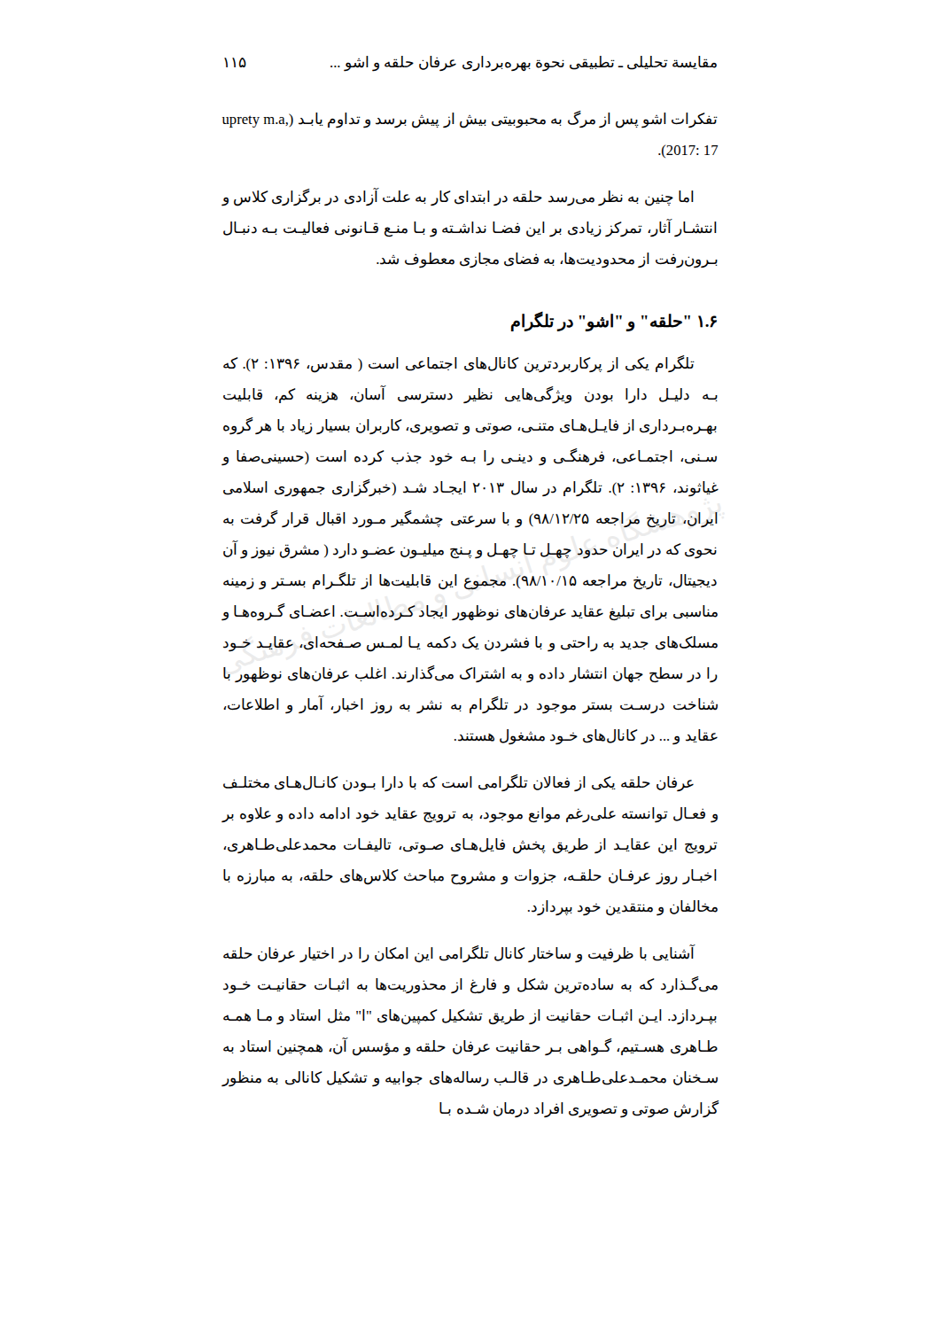۱۱۵ مقایسة تحلیلی ـ تطبیقی نحوة بهره‌برداری عرفان حلقه و اشو ...
پژوهشگاه علوم انسانی و مطالعات فرهنگی
تفکرات اشو پس از مرگ به محبوبیتی بیش از پیش برسد و تداوم یابـد (uprety m.a, 2017: 17).
اما چنین به نظر می‌رسد حلقه در ابتدای کار به علت آزادی در برگزاری کلاس و انتشـار آثار، تمرکز زیادی بر این فضـا نداشـته و بـا منـع قـانونی فعالیـت بـه دنبـال بـرون‌رفت از محدودیت‌ها، به فضای مجازی معطوف شد.
۱.۶ "حلقه" و "اشو" در تلگرام
تلگرام یکی از پرکاربردترین کانال‌های اجتماعی است ( مقدس، ۱۳۹۶: ۲). که بـه دلیـل دارا بودن ویژگی‌هایی نظیر دسترسی آسان، هزینه کم، قابلیت بهـره‌بـرداری از فایـل‌هـای متنـی، صوتی و تصویری، کاربران بسیار زیاد با هر گروه سـنی، اجتمـاعی، فرهنگـی و دینـی را بـه خود جذب کرده است (حسینی‌صفا و غیاثوند، ۱۳۹۶: ۲). تلگرام در سال ۲۰۱۳ ایجـاد شـد (خبرگزاری جمهوری اسلامی ایران، تاریخ مراجعه ۹۸/۱۲/۲۵) و با سرعتی چشمگیر مـورد اقبال قرار گرفت به نحوی که در ایران حدود چهـل تـا چهـل و پـنج میلیـون عضـو دارد ( مشرق نیوز و آن دیجیتال، تاریخ مراجعه ۹۸/۱۰/۱۵). مجموع این قابلیت‌ها از تلگـرام بسـتر و زمینه مناسبی برای تبلیغ عقاید عرفان‌های نوظهور ایجاد کـرده‌اسـت. اعضـای گـروه‌هـا و مسلک‌های جدید به راحتی و با فشردن یک دکمه یـا لمـس صـفحه‌ای، عقایـد خـود را در سطح جهان انتشار داده و به اشتراک می‌گذارند. اغلب عرفان‌های نوظهور با شناخت درسـت بستر موجود در تلگرام به نشر به روز اخبار، آمار و اطلاعات، عقاید و ... در کانال‌های خـود مشغول هستند.
عرفان حلقه یکی از فعالان تلگرامی است که با دارا بـودن کانـال‌هـای مختلـف و فعـال توانسته علی‌رغم موانع موجود، به ترویج عقاید خود ادامه داده و علاوه بر ترویج این عقایـد از طریق پخش فایل‌هـای صـوتی، تالیفـات محمدعلی‌طـاهری، اخبـار روز عرفـان حلقـه، جزوات و مشروح مباحث کلاس‌های حلقه، به مبارزه با مخالفان و منتقدین خود بپردازد.
آشنایی با ظرفیت و ساختار کانال تلگرامی این امکان را در اختیار عرفان حلقه می‌گـذارد که به ساده‌ترین شکل و فارغ از محذوریت‌ها به اثبـات حقانیـت خـود بپـردازد. ایـن اثبـات حقانیت از طریق تشکیل کمپین‌های "ا" مثل استاد و مـا همـه طـاهری هسـتیم، گـواهی بـر حقانیت عرفان حلقه و مؤسس آن، همچنین استاد به سـخنان محمـدعلی‌طـاهری در قالـب رساله‌های جوابیه و تشکیل کانالی به منظور گزارش صوتی و تصویری افراد درمان شـده بـا